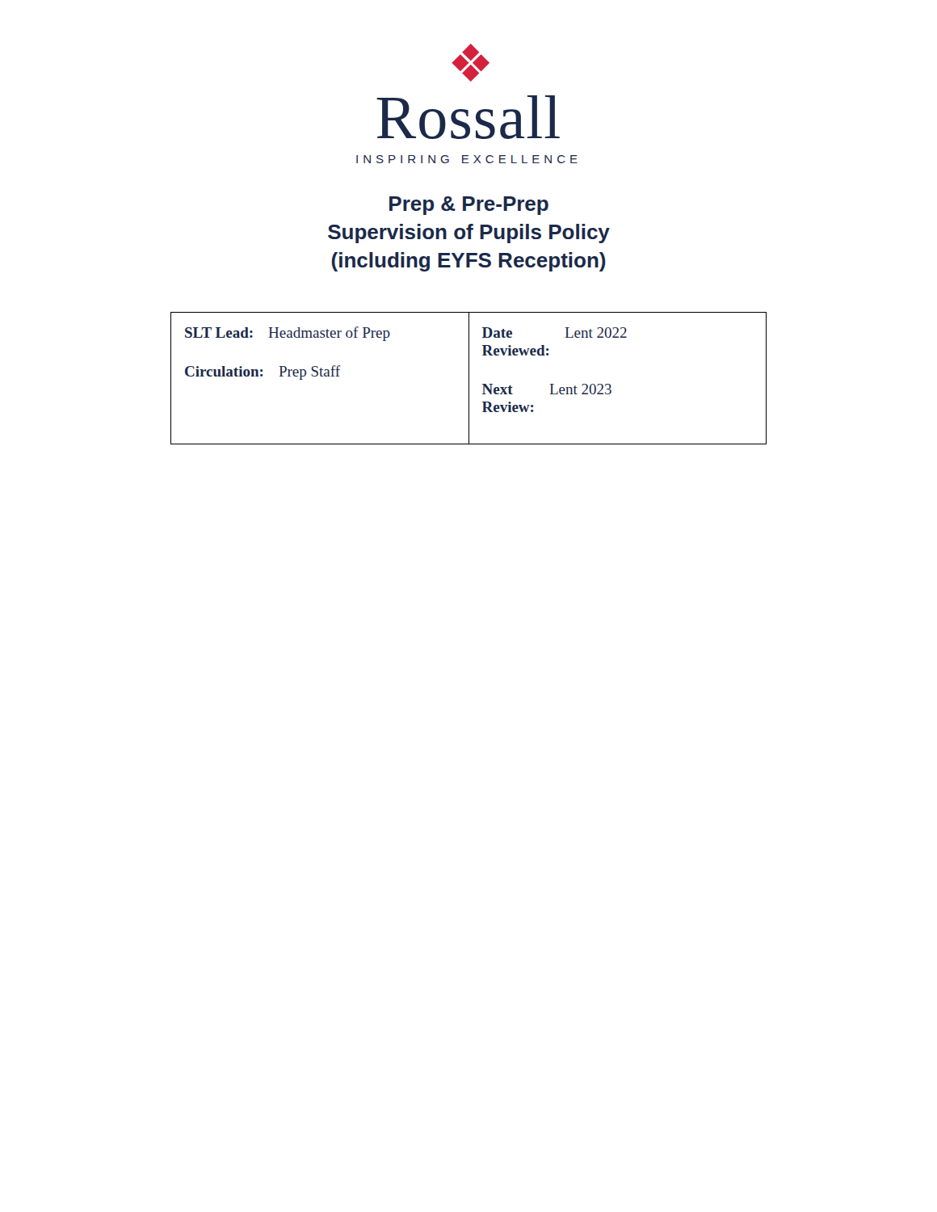❖
Rossall
Inspiring Excellence
Prep & Pre-Prep
Supervision of Pupils Policy
(including EYFS Reception)
| SLT Lead: Headmaster of Prep Circulation: Prep Staff | Date Reviewed: Lent 2022 Next Review: Lent 2023 |